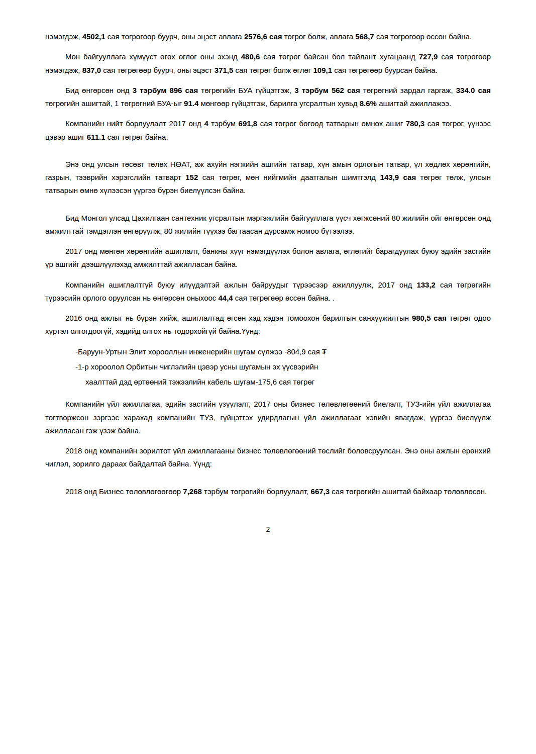нэмэгдэж, 4502,1 сая төгрөгөөр буурч, оны эцэст авлага 2576,6 сая төгрөг болж, авлага 568,7 сая төгрөгөөр өссөн байна.
Мөн байгууллага хүмүүст өгөх өглөг оны эхэнд 480,6 сая төгрөг байсан бол тайлант хугацаанд 727,9 сая төгрөгөөр нэмэгдэж, 837,0 сая төгрөгөөр буурч, оны эцэст 371,5 сая төгрөг болж өглөг 109,1 сая төгрөгөөр буурсан байна.
Бид өнгөрсөн онд 3 тэрбум 896 сая төгрөгийн БУА гүйцэтгэж, 3 тэрбум 562 сая төгрөгний зардал гаргаж, 334.0 сая төгрөгийн ашигтай, 1 төгрөгний БУА-ыг 91.4 мөнгөөр гүйцэтгэж, барилга угсралтын хувьд 8.6% ашигтай ажиллажээ.
Компанийн нийт борлуулалт 2017 онд 4 тэрбум 691,8 сая төгрөг бөгөөд татварын өмнөх ашиг 780,3 сая төгрөг, үүнээс цэвэр ашиг 611.1 сая төгрөг байна.
Энэ онд улсын төсөвт төлөх НӨАТ, аж ахуйн нэгжийн ашгийн татвар, хүн амын орлогын татвар, үл хөдлөх хөрөнгийн, газрын, тээврийн хэрэгслийн татварт 152 сая төгрөг, мөн нийгмийн даатгалын шимтгэлд 143,9 сая төгрөг төлж, улсын татварын өмнө хүлээсэн үүргээ бүрэн биелүүлсэн байна.
Бид Монгол улсад Цахилгаан сантехник угсралтын мэргэжлийн байгууллага үүсч хөгжсөний 80 жилийн ойг өнгөрсөн онд амжилттай тэмдэглэн өнгөрүүлж, 80 жилийн түүхээ багтаасан дурсамж номоо бүтээлээ.
2017 онд мөнгөн хөрөнгийн ашиглалт, банкны хүүг нэмэгдүүлэх болон авлага, өглөгийг барагдуулах буюу эдийн засгийн үр ашгийг дээшлүүлэхэд амжилттай ажилласан байна.
Компанийн ашиглалтгүй буюу илүүдэлтэй ажлын байруудыг түрээсээр ажиллуулж, 2017 онд 133,2 сая төгрөгийн түрээсийн орлого оруулсан нь өнгөрсөн оныхоос 44,4 сая төгрөгөөр өссөн байна. .
2016 онд ажлыг нь бүрэн хийж, ашиглалтад өгсөн хэд хэдэн томоохон барилгын санхүүжилтын 980,5 сая төгрөг одоо хүртэл олгогдоогүй, хэдийд олгох нь тодорхойгүй байна.Үүнд:
-Баруун-Уртын Элит хорооллын инженерийн шугам сүлжээ -804,9 сая ₮
-1-р хороолол Орбитын чиглэлийн цэвэр усны шугамын эх үүсвэрийн
хаалттай дэд өртөөний тэжээлийн кабель шугам-175,6 сая төгрөг
Компанийн үйл ажиллагаа, эдийн засгийн үзүүлэлт, 2017 оны бизнес төлөвлөгөөний биелэлт, ТУЗ-ийн үйл ажиллагаа тогтворжсон зэргээс харахад компанийн ТУЗ, гүйцэтгэх удирдлагын үйл ажиллагааг хэвийн явагдаж, үүргээ биелүүлж ажилласан гэж үзэж байна.
2018 онд компанийн зорилтот үйл ажиллагааны бизнес төлөвлөгөөний төслийг боловсруулсан. Энэ оны ажлын ерөнхий чиглэл, зорилго дараах байдалтай байна. Үүнд:
2018 онд Бизнес төлөвлөгөөгөөр 7,268 тэрбум төгрөгийн борлуулалт, 667,3 сая төгрөгийн ашигтай байхаар төлөвлөсөн.
2